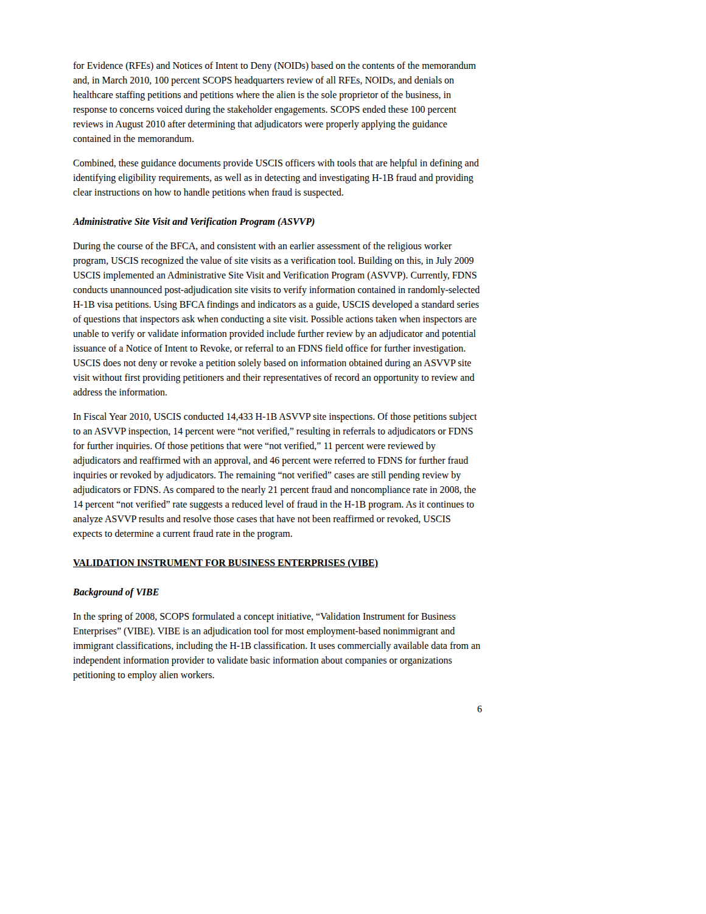for Evidence (RFEs) and Notices of Intent to Deny (NOIDs) based on the contents of the memorandum and, in March 2010, 100 percent SCOPS headquarters review of all RFEs, NOIDs, and denials on healthcare staffing petitions and petitions where the alien is the sole proprietor of the business, in response to concerns voiced during the stakeholder engagements. SCOPS ended these 100 percent reviews in August 2010 after determining that adjudicators were properly applying the guidance contained in the memorandum.
Combined, these guidance documents provide USCIS officers with tools that are helpful in defining and identifying eligibility requirements, as well as in detecting and investigating H-1B fraud and providing clear instructions on how to handle petitions when fraud is suspected.
Administrative Site Visit and Verification Program (ASVVP)
During the course of the BFCA, and consistent with an earlier assessment of the religious worker program, USCIS recognized the value of site visits as a verification tool. Building on this, in July 2009 USCIS implemented an Administrative Site Visit and Verification Program (ASVVP). Currently, FDNS conducts unannounced post-adjudication site visits to verify information contained in randomly-selected H-1B visa petitions. Using BFCA findings and indicators as a guide, USCIS developed a standard series of questions that inspectors ask when conducting a site visit. Possible actions taken when inspectors are unable to verify or validate information provided include further review by an adjudicator and potential issuance of a Notice of Intent to Revoke, or referral to an FDNS field office for further investigation. USCIS does not deny or revoke a petition solely based on information obtained during an ASVVP site visit without first providing petitioners and their representatives of record an opportunity to review and address the information.
In Fiscal Year 2010, USCIS conducted 14,433 H-1B ASVVP site inspections. Of those petitions subject to an ASVVP inspection, 14 percent were “not verified,” resulting in referrals to adjudicators or FDNS for further inquiries. Of those petitions that were “not verified,” 11 percent were reviewed by adjudicators and reaffirmed with an approval, and 46 percent were referred to FDNS for further fraud inquiries or revoked by adjudicators. The remaining “not verified” cases are still pending review by adjudicators or FDNS. As compared to the nearly 21 percent fraud and noncompliance rate in 2008, the 14 percent “not verified” rate suggests a reduced level of fraud in the H-1B program. As it continues to analyze ASVVP results and resolve those cases that have not been reaffirmed or revoked, USCIS expects to determine a current fraud rate in the program.
VALIDATION INSTRUMENT FOR BUSINESS ENTERPRISES (VIBE)
Background of VIBE
In the spring of 2008, SCOPS formulated a concept initiative, “Validation Instrument for Business Enterprises” (VIBE). VIBE is an adjudication tool for most employment-based nonimmigrant and immigrant classifications, including the H-1B classification. It uses commercially available data from an independent information provider to validate basic information about companies or organizations petitioning to employ alien workers.
6